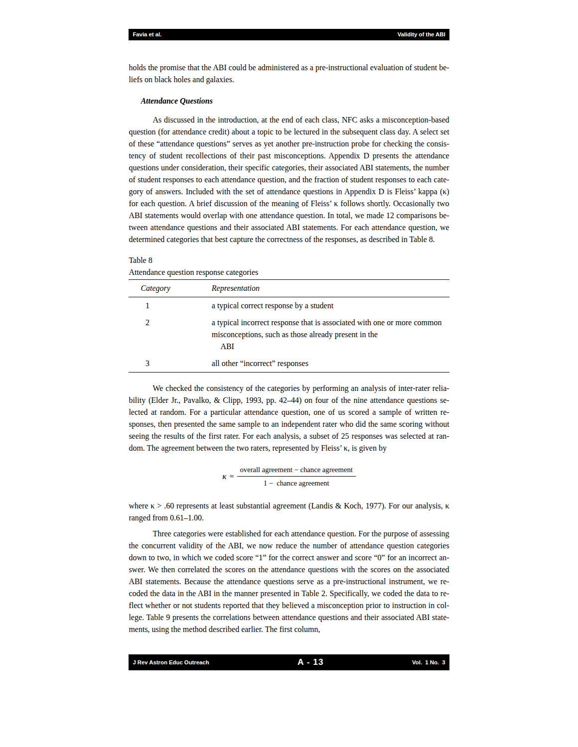Favia et al. Validity of the ABI
holds the promise that the ABI could be administered as a pre-instructional evaluation of student beliefs on black holes and galaxies.
Attendance Questions
As discussed in the introduction, at the end of each class, NFC asks a misconception-based question (for attendance credit) about a topic to be lectured in the subsequent class day. A select set of these “attendance questions” serves as yet another pre-instruction probe for checking the consistency of student recollections of their past misconceptions. Appendix D presents the attendance questions under consideration, their specific categories, their associated ABI statements, the number of student responses to each attendance question, and the fraction of student responses to each category of answers. Included with the set of attendance questions in Appendix D is Fleiss’ kappa (κ) for each question. A brief discussion of the meaning of Fleiss’ κ follows shortly. Occasionally two ABI statements would overlap with one attendance question. In total, we made 12 comparisons between attendance questions and their associated ABI statements. For each attendance question, we determined categories that best capture the correctness of the responses, as described in Table 8.
Table 8
Attendance question response categories
| Category | Representation |
| --- | --- |
| 1 | a typical correct response by a student |
| 2 | a typical incorrect response that is associated with one or more common misconceptions, such as those already present in the ABI |
| 3 | all other “incorrect” responses |
We checked the consistency of the categories by performing an analysis of inter-rater reliability (Elder Jr., Pavalko, & Clipp, 1993, pp. 42–44) on four of the nine attendance questions selected at random. For a particular attendance question, one of us scored a sample of written responses, then presented the same sample to an independent rater who did the same scoring without seeing the results of the first rater. For each analysis, a subset of 25 responses was selected at random. The agreement between the two raters, represented by Fleiss’ κ, is given by
κ=overall agreement − chance agreement 1 − chance agreement
where κ > .60 represents at least substantial agreement (Landis & Koch, 1977). For our analysis, κ ranged from 0.61–1.00.
Three categories were established for each attendance question. For the purpose of assessing the concurrent validity of the ABI, we now reduce the number of attendance question categories down to two, in which we coded score “1” for the correct answer and score “0” for an incorrect answer. We then correlated the scores on the attendance questions with the scores on the associated ABI statements. Because the attendance questions serve as a pre-instructional instrument, we recoded the data in the ABI in the manner presented in Table 2. Specifically, we coded the data to reflect whether or not students reported that they believed a misconception prior to instruction in college. Table 9 presents the correlations between attendance questions and their associated ABI statements, using the method described earlier. The first column,
J Rev Astron Educ Outreach A - 13 Vol. 1 No. 3